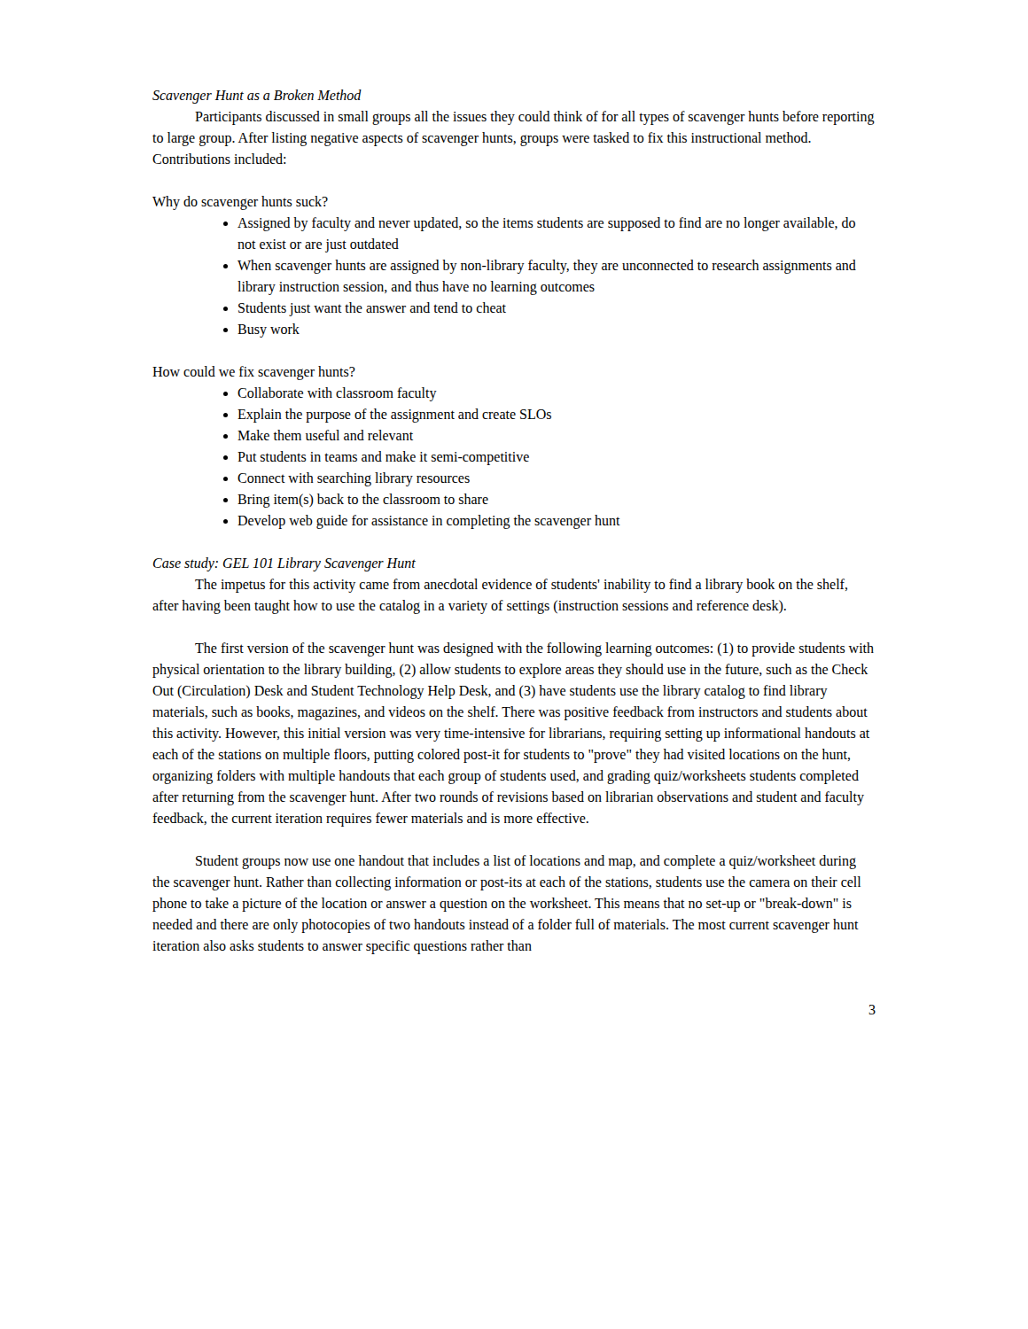Scavenger Hunt as a Broken Method
Participants discussed in small groups all the issues they could think of for all types of scavenger hunts before reporting to large group. After listing negative aspects of scavenger hunts, groups were tasked to fix this instructional method. Contributions included:
Why do scavenger hunts suck?
Assigned by faculty and never updated, so the items students are supposed to find are no longer available, do not exist or are just outdated
When scavenger hunts are assigned by non-library faculty, they are unconnected to research assignments and library instruction session, and thus have no learning outcomes
Students just want the answer and tend to cheat
Busy work
How could we fix scavenger hunts?
Collaborate with classroom faculty
Explain the purpose of the assignment and create SLOs
Make them useful and relevant
Put students in teams and make it semi-competitive
Connect with searching library resources
Bring item(s) back to the classroom to share
Develop web guide for assistance in completing the scavenger hunt
Case study: GEL 101 Library Scavenger Hunt
The impetus for this activity came from anecdotal evidence of students' inability to find a library book on the shelf, after having been taught how to use the catalog in a variety of settings (instruction sessions and reference desk).
The first version of the scavenger hunt was designed with the following learning outcomes: (1) to provide students with physical orientation to the library building, (2) allow students to explore areas they should use in the future, such as the Check Out (Circulation) Desk and Student Technology Help Desk, and (3) have students use the library catalog to find library materials, such as books, magazines, and videos on the shelf. There was positive feedback from instructors and students about this activity. However, this initial version was very time-intensive for librarians, requiring setting up informational handouts at each of the stations on multiple floors, putting colored post-it for students to "prove" they had visited locations on the hunt, organizing folders with multiple handouts that each group of students used, and grading quiz/worksheets students completed after returning from the scavenger hunt. After two rounds of revisions based on librarian observations and student and faculty feedback, the current iteration requires fewer materials and is more effective.
Student groups now use one handout that includes a list of locations and map, and complete a quiz/worksheet during the scavenger hunt. Rather than collecting information or post-its at each of the stations, students use the camera on their cell phone to take a picture of the location or answer a question on the worksheet. This means that no set-up or "break-down" is needed and there are only photocopies of two handouts instead of a folder full of materials. The most current scavenger hunt iteration also asks students to answer specific questions rather than
3